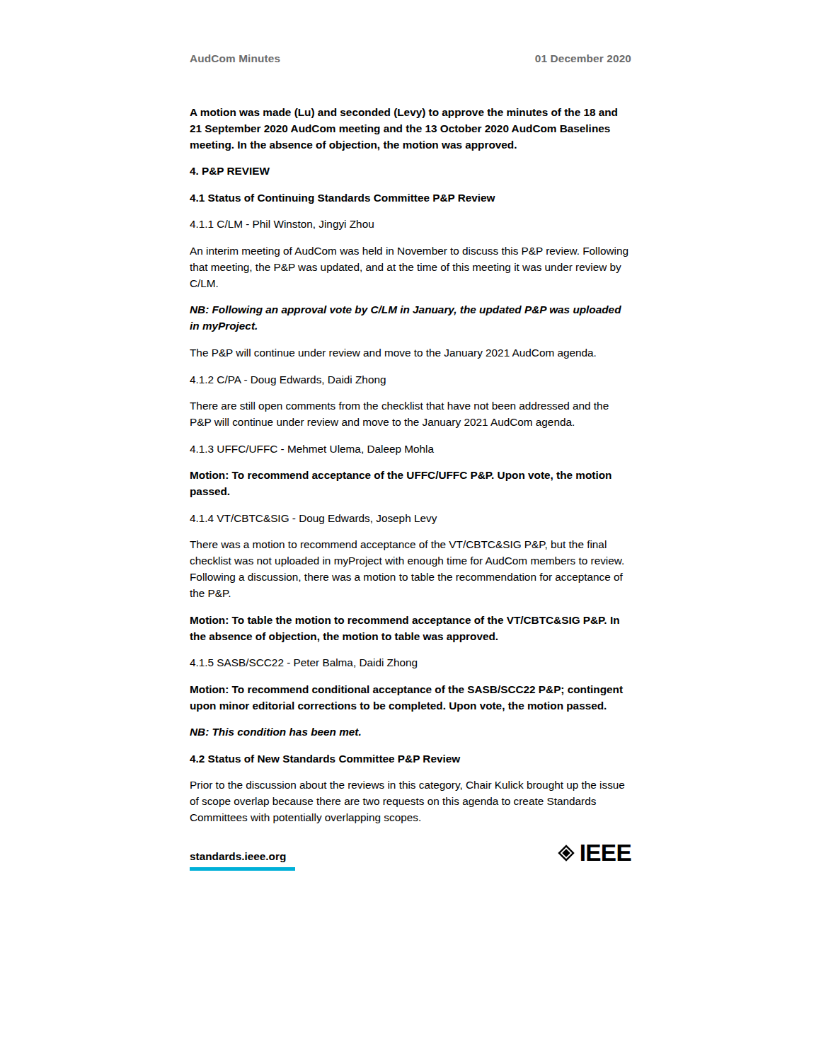AudCom Minutes
01 December 2020
A motion was made (Lu) and seconded (Levy) to approve the minutes of the 18 and 21 September 2020 AudCom meeting and the 13 October 2020 AudCom Baselines meeting. In the absence of objection, the motion was approved.
4. P&P REVIEW
4.1 Status of Continuing Standards Committee P&P Review
4.1.1 C/LM - Phil Winston, Jingyi Zhou
An interim meeting of AudCom was held in November to discuss this P&P review. Following that meeting, the P&P was updated, and at the time of this meeting it was under review by C/LM.
NB: Following an approval vote by C/LM in January, the updated P&P was uploaded in myProject.
The P&P will continue under review and move to the January 2021 AudCom agenda.
4.1.2 C/PA - Doug Edwards, Daidi Zhong
There are still open comments from the checklist that have not been addressed and the P&P will continue under review and move to the January 2021 AudCom agenda.
4.1.3 UFFC/UFFC - Mehmet Ulema, Daleep Mohla
Motion: To recommend acceptance of the UFFC/UFFC P&P. Upon vote, the motion passed.
4.1.4 VT/CBTC&SIG - Doug Edwards, Joseph Levy
There was a motion to recommend acceptance of the VT/CBTC&SIG P&P, but the final checklist was not uploaded in myProject with enough time for AudCom members to review. Following a discussion, there was a motion to table the recommendation for acceptance of the P&P.
Motion: To table the motion to recommend acceptance of the VT/CBTC&SIG P&P. In the absence of objection, the motion to table was approved.
4.1.5 SASB/SCC22 - Peter Balma, Daidi Zhong
Motion: To recommend conditional acceptance of the SASB/SCC22 P&P; contingent upon minor editorial corrections to be completed. Upon vote, the motion passed.
NB: This condition has been met.
4.2 Status of New Standards Committee P&P Review
Prior to the discussion about the reviews in this category, Chair Kulick brought up the issue of scope overlap because there are two requests on this agenda to create Standards Committees with potentially overlapping scopes.
standards.ieee.org
IEEE